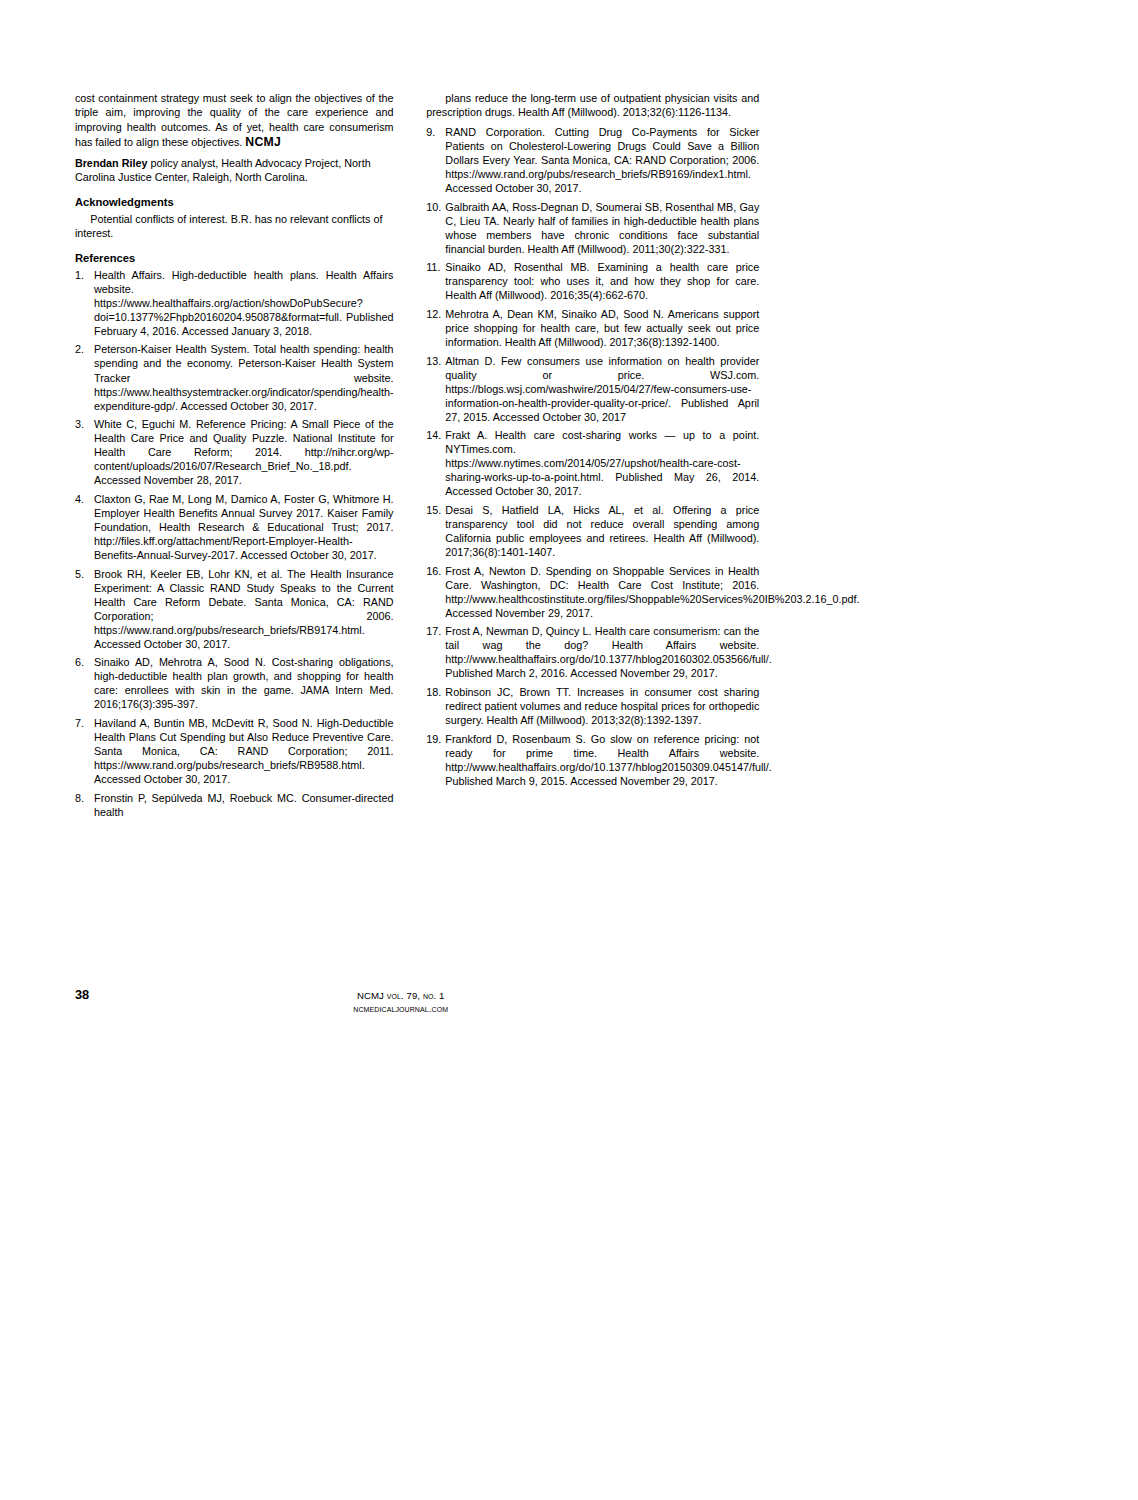cost containment strategy must seek to align the objectives of the triple aim, improving the quality of the care experience and improving health outcomes. As of yet, health care consumerism has failed to align these objectives. NCMJ
Brendan Riley policy analyst, Health Advocacy Project, North Carolina Justice Center, Raleigh, North Carolina.
Acknowledgments
Potential conflicts of interest. B.R. has no relevant conflicts of interest.
References
Health Affairs. High-deductible health plans. Health Affairs website. https://www.healthaffairs.org/action/showDoPubSecure?doi=10.1377%2Fhpb20160204.950878&format=full. Published February 4, 2016. Accessed January 3, 2018.
Peterson-Kaiser Health System. Total health spending: health spending and the economy. Peterson-Kaiser Health System Tracker website. https://www.healthsystemtracker.org/indicator/spending/health-expenditure-gdp/. Accessed October 30, 2017.
White C, Eguchi M. Reference Pricing: A Small Piece of the Health Care Price and Quality Puzzle. National Institute for Health Care Reform; 2014. http://nihcr.org/wp-content/uploads/2016/07/Research_Brief_No._18.pdf. Accessed November 28, 2017.
Claxton G, Rae M, Long M, Damico A, Foster G, Whitmore H. Employer Health Benefits Annual Survey 2017. Kaiser Family Foundation, Health Research & Educational Trust; 2017. http://files.kff.org/attachment/Report-Employer-Health-Benefits-Annual-Survey-2017. Accessed October 30, 2017.
Brook RH, Keeler EB, Lohr KN, et al. The Health Insurance Experiment: A Classic RAND Study Speaks to the Current Health Care Reform Debate. Santa Monica, CA: RAND Corporation; 2006. https://www.rand.org/pubs/research_briefs/RB9174.html. Accessed October 30, 2017.
Sinaiko AD, Mehrotra A, Sood N. Cost-sharing obligations, high-deductible health plan growth, and shopping for health care: enrollees with skin in the game. JAMA Intern Med. 2016;176(3):395-397.
Haviland A, Buntin MB, McDevitt R, Sood N. High-Deductible Health Plans Cut Spending but Also Reduce Preventive Care. Santa Monica, CA: RAND Corporation; 2011. https://www.rand.org/pubs/research_briefs/RB9588.html. Accessed October 30, 2017.
Fronstin P, Sepúlveda MJ, Roebuck MC. Consumer-directed health
plans reduce the long-term use of outpatient physician visits and prescription drugs. Health Aff (Millwood). 2013;32(6):1126-1134.
RAND Corporation. Cutting Drug Co-Payments for Sicker Patients on Cholesterol-Lowering Drugs Could Save a Billion Dollars Every Year. Santa Monica, CA: RAND Corporation; 2006. https://www.rand.org/pubs/research_briefs/RB9169/index1.html. Accessed October 30, 2017.
Galbraith AA, Ross-Degnan D, Soumerai SB, Rosenthal MB, Gay C, Lieu TA. Nearly half of families in high-deductible health plans whose members have chronic conditions face substantial financial burden. Health Aff (Millwood). 2011;30(2):322-331.
Sinaiko AD, Rosenthal MB. Examining a health care price transparency tool: who uses it, and how they shop for care. Health Aff (Millwood). 2016;35(4):662-670.
Mehrotra A, Dean KM, Sinaiko AD, Sood N. Americans support price shopping for health care, but few actually seek out price information. Health Aff (Millwood). 2017;36(8):1392-1400.
Altman D. Few consumers use information on health provider quality or price. WSJ.com. https://blogs.wsj.com/washwire/2015/04/27/few-consumers-use-information-on-health-provider-quality-or-price/. Published April 27, 2015. Accessed October 30, 2017
Frakt A. Health care cost-sharing works — up to a point. NYTimes.com. https://www.nytimes.com/2014/05/27/upshot/health-care-cost-sharing-works-up-to-a-point.html. Published May 26, 2014. Accessed October 30, 2017.
Desai S, Hatfield LA, Hicks AL, et al. Offering a price transparency tool did not reduce overall spending among California public employees and retirees. Health Aff (Millwood). 2017;36(8):1401-1407.
Frost A, Newton D. Spending on Shoppable Services in Health Care. Washington, DC: Health Care Cost Institute; 2016. http://www.healthcostinstitute.org/files/Shoppable%20Services%20IB%203.2.16_0.pdf. Accessed November 29, 2017.
Frost A, Newman D, Quincy L. Health care consumerism: can the tail wag the dog? Health Affairs website. http://www.healthaffairs.org/do/10.1377/hblog20160302.053566/full/. Published March 2, 2016. Accessed November 29, 2017.
Robinson JC, Brown TT. Increases in consumer cost sharing redirect patient volumes and reduce hospital prices for orthopedic surgery. Health Aff (Millwood). 2013;32(8):1392-1397.
Frankford D, Rosenbaum S. Go slow on reference pricing: not ready for prime time. Health Affairs website. http://www.healthaffairs.org/do/10.1377/hblog20150309.045147/full/. Published March 9, 2015. Accessed November 29, 2017.
38
NCMJ vol. 79, no. 1
ncmedicaljournal.com